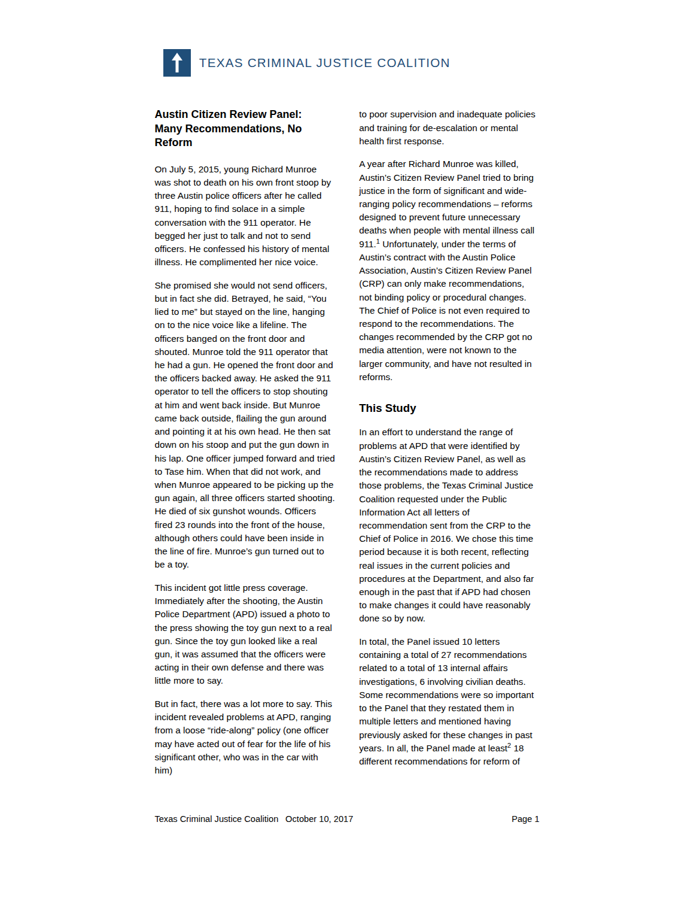TEXAS CRIMINAL JUSTICE COALITION
Austin Citizen Review Panel:
Many Recommendations, No Reform
On July 5, 2015, young Richard Munroe was shot to death on his own front stoop by three Austin police officers after he called 911, hoping to find solace in a simple conversation with the 911 operator. He begged her just to talk and not to send officers. He confessed his history of mental illness. He complimented her nice voice.
She promised she would not send officers, but in fact she did. Betrayed, he said, “You lied to me” but stayed on the line, hanging on to the nice voice like a lifeline. The officers banged on the front door and shouted. Munroe told the 911 operator that he had a gun. He opened the front door and the officers backed away. He asked the 911 operator to tell the officers to stop shouting at him and went back inside. But Munroe came back outside, flailing the gun around and pointing it at his own head. He then sat down on his stoop and put the gun down in his lap. One officer jumped forward and tried to Tase him. When that did not work, and when Munroe appeared to be picking up the gun again, all three officers started shooting. He died of six gunshot wounds. Officers fired 23 rounds into the front of the house, although others could have been inside in the line of fire. Munroe’s gun turned out to be a toy.
This incident got little press coverage. Immediately after the shooting, the Austin Police Department (APD) issued a photo to the press showing the toy gun next to a real gun. Since the toy gun looked like a real gun, it was assumed that the officers were acting in their own defense and there was little more to say.
But in fact, there was a lot more to say. This incident revealed problems at APD, ranging from a loose “ride-along” policy (one officer may have acted out of fear for the life of his significant other, who was in the car with him)
to poor supervision and inadequate policies and training for de-escalation or mental health first response.
A year after Richard Munroe was killed, Austin’s Citizen Review Panel tried to bring justice in the form of significant and wide-ranging policy recommendations – reforms designed to prevent future unnecessary deaths when people with mental illness call 911.1 Unfortunately, under the terms of Austin’s contract with the Austin Police Association, Austin’s Citizen Review Panel (CRP) can only make recommendations, not binding policy or procedural changes. The Chief of Police is not even required to respond to the recommendations. The changes recommended by the CRP got no media attention, were not known to the larger community, and have not resulted in reforms.
This Study
In an effort to understand the range of problems at APD that were identified by Austin’s Citizen Review Panel, as well as the recommendations made to address those problems, the Texas Criminal Justice Coalition requested under the Public Information Act all letters of recommendation sent from the CRP to the Chief of Police in 2016. We chose this time period because it is both recent, reflecting real issues in the current policies and procedures at the Department, and also far enough in the past that if APD had chosen to make changes it could have reasonably done so by now.
In total, the Panel issued 10 letters containing a total of 27 recommendations related to a total of 13 internal affairs investigations, 6 involving civilian deaths. Some recommendations were so important to the Panel that they restated them in multiple letters and mentioned having previously asked for these changes in past years. In all, the Panel made at least2 18 different recommendations for reform of
Texas Criminal Justice Coalition
October 10, 2017
Page 1